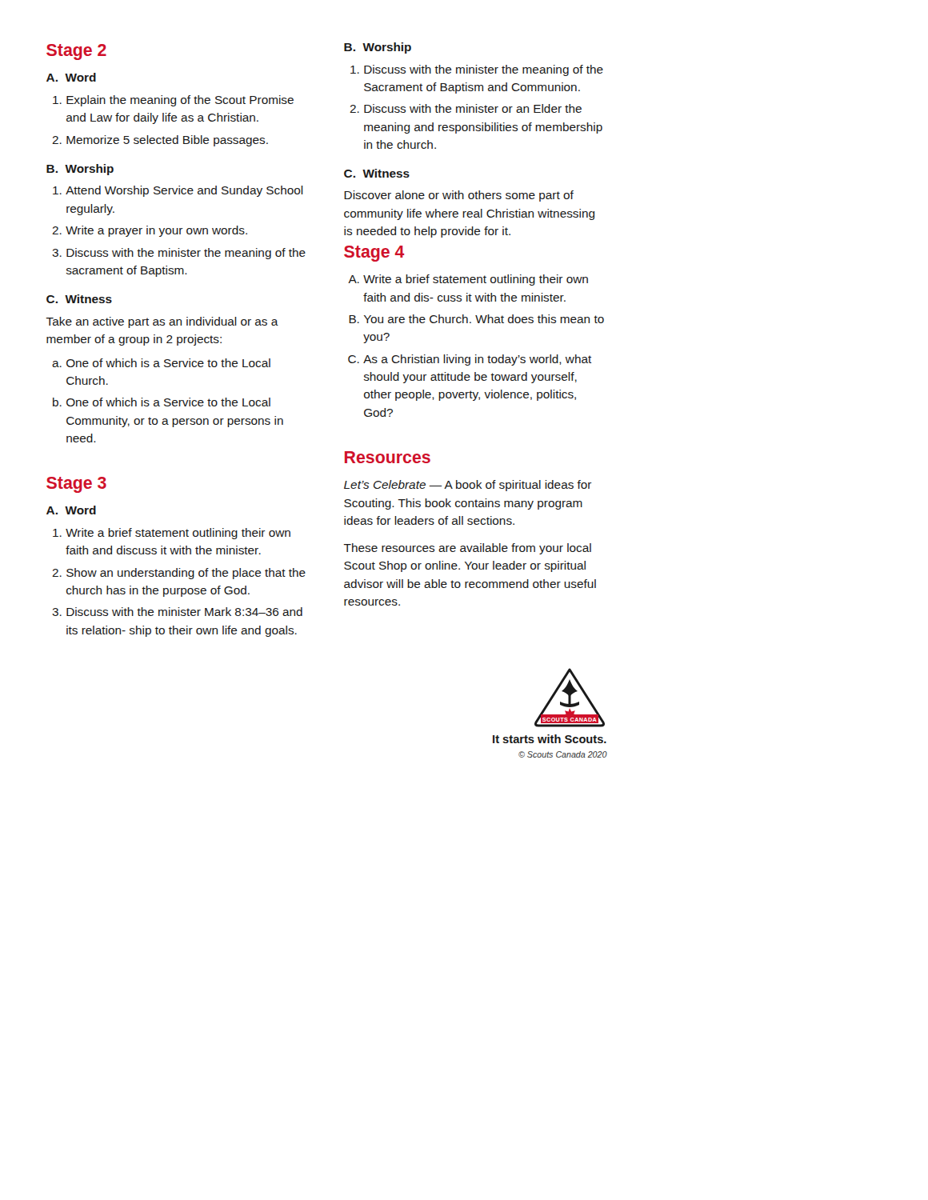Stage 2
A. Word
Explain the meaning of the Scout Promise and Law for daily life as a Christian.
Memorize 5 selected Bible passages.
B. Worship
Attend Worship Service and Sunday School regularly.
Write a prayer in your own words.
Discuss with the minister the meaning of the sacrament of Baptism.
C. Witness
Take an active part as an individual or as a member of a group in 2 projects:
One of which is a Service to the Local Church.
One of which is a Service to the Local Community, or to a person or persons in need.
Stage 3
A. Word
Write a brief statement outlining their own faith and discuss it with the minister.
Show an understanding of the place that the church has in the purpose of God.
Discuss with the minister Mark 8:34–36 and its relation- ship to their own life and goals.
B. Worship
Discuss with the minister the meaning of the Sacrament of Baptism and Communion.
Discuss with the minister or an Elder the meaning and responsibilities of membership in the church.
C. Witness
Discover alone or with others some part of community life where real Christian witnessing is needed to help provide for it.
Stage 4
Write a brief statement outlining their own faith and dis- cuss it with the minister.
You are the Church. What does this mean to you?
As a Christian living in today’s world, what should your attitude be toward yourself, other people, poverty, violence, politics, God?
Resources
Let’s Celebrate — A book of spiritual ideas for Scouting. This book contains many program ideas for leaders of all sections.
These resources are available from your local Scout Shop or online. Your leader or spiritual advisor will be able to recommend other useful resources.
SCOUTS CANADA
It starts with Scouts.
© Scouts Canada 2020